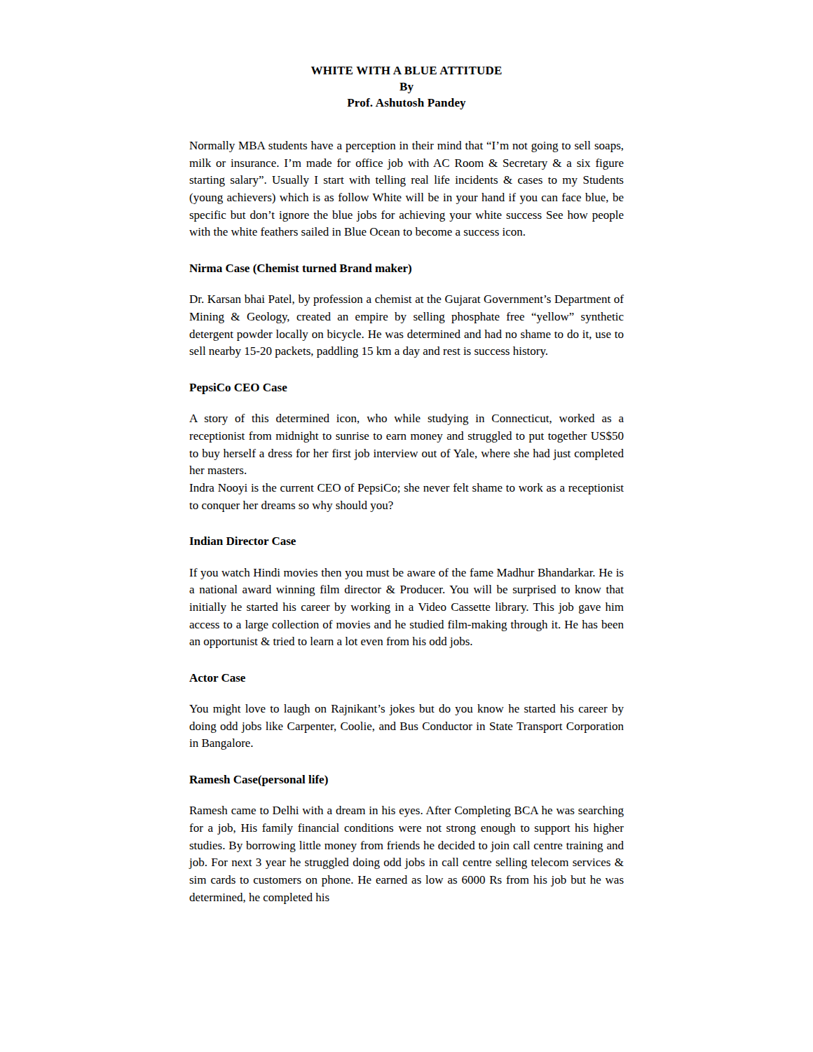WHITE WITH A BLUE ATTITUDE By Prof. Ashutosh Pandey
Normally MBA students have a perception in their mind that “I’m not going to sell soaps, milk or insurance. I’m made for office job with AC Room & Secretary & a six figure starting salary”. Usually I start with telling real life incidents & cases to my Students (young achievers) which is as follow White will be in your hand if you can face blue, be specific but don’t ignore the blue jobs for achieving your white success See how people with the white feathers sailed in Blue Ocean to become a success icon.
Nirma Case (Chemist turned Brand maker)
Dr. Karsan bhai Patel, by profession a chemist at the Gujarat Government’s Department of Mining & Geology, created an empire by selling phosphate free “yellow” synthetic detergent powder locally on bicycle. He was determined and had no shame to do it, use to sell nearby 15-20 packets, paddling 15 km a day and rest is success history.
PepsiCo CEO Case
A story of this determined icon, who while studying in Connecticut, worked as a receptionist from midnight to sunrise to earn money and struggled to put together US$50 to buy herself a dress for her first job interview out of Yale, where she had just completed her masters.
Indra Nooyi is the current CEO of PepsiCo; she never felt shame to work as a receptionist to conquer her dreams so why should you?
Indian Director Case
If you watch Hindi movies then you must be aware of the fame Madhur Bhandarkar. He is a national award winning film director & Producer. You will be surprised to know that initially he started his career by working in a Video Cassette library. This job gave him access to a large collection of movies and he studied film-making through it. He has been an opportunist & tried to learn a lot even from his odd jobs.
Actor Case
You might love to laugh on Rajnikant’s jokes but do you know he started his career by doing odd jobs like Carpenter, Coolie, and Bus Conductor in State Transport Corporation in Bangalore.
Ramesh Case(personal life)
Ramesh came to Delhi with a dream in his eyes. After Completing BCA he was searching for a job, His family financial conditions were not strong enough to support his higher studies. By borrowing little money from friends he decided to join call centre training and job. For next 3 year he struggled doing odd jobs in call centre selling telecom services & sim cards to customers on phone. He earned as low as 6000 Rs from his job but he was determined, he completed his